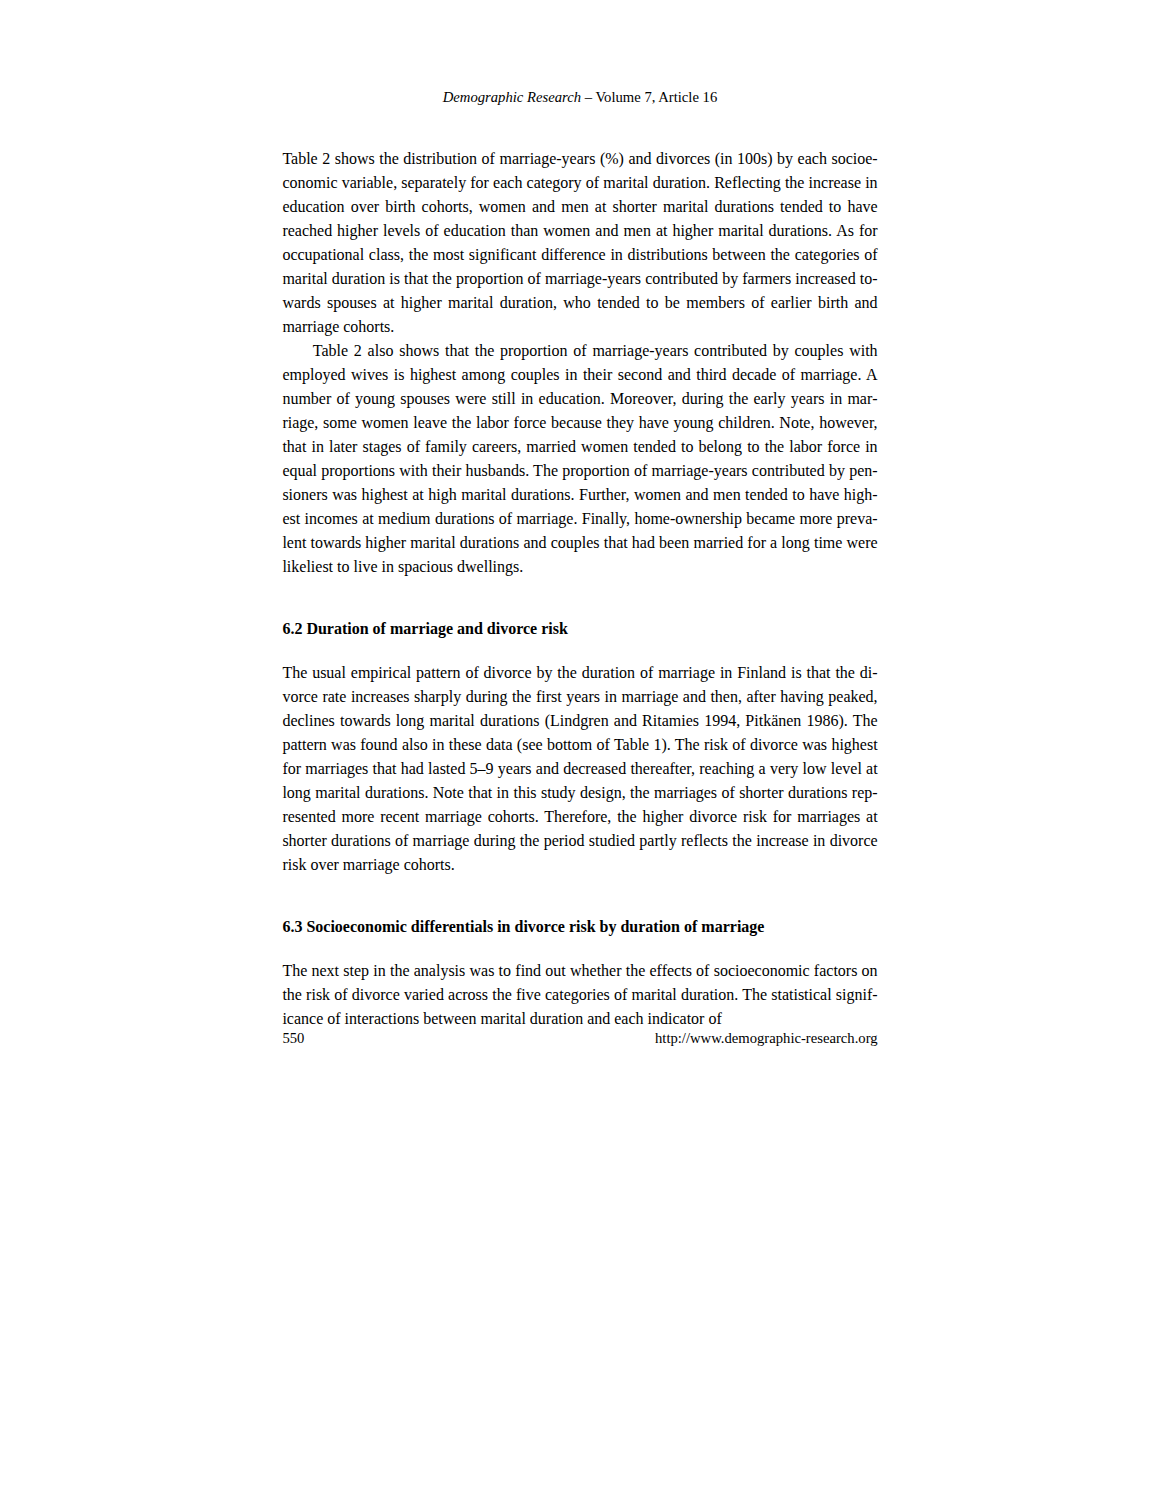Demographic Research – Volume 7, Article 16
Table 2 shows the distribution of marriage-years (%) and divorces (in 100s) by each socioeconomic variable, separately for each category of marital duration. Reflecting the increase in education over birth cohorts, women and men at shorter marital durations tended to have reached higher levels of education than women and men at higher marital durations. As for occupational class, the most significant difference in distributions between the categories of marital duration is that the proportion of marriage-years contributed by farmers increased towards spouses at higher marital duration, who tended to be members of earlier birth and marriage cohorts.
Table 2 also shows that the proportion of marriage-years contributed by couples with employed wives is highest among couples in their second and third decade of marriage. A number of young spouses were still in education. Moreover, during the early years in marriage, some women leave the labor force because they have young children. Note, however, that in later stages of family careers, married women tended to belong to the labor force in equal proportions with their husbands. The proportion of marriage-years contributed by pensioners was highest at high marital durations. Further, women and men tended to have highest incomes at medium durations of marriage. Finally, home-ownership became more prevalent towards higher marital durations and couples that had been married for a long time were likeliest to live in spacious dwellings.
6.2 Duration of marriage and divorce risk
The usual empirical pattern of divorce by the duration of marriage in Finland is that the divorce rate increases sharply during the first years in marriage and then, after having peaked, declines towards long marital durations (Lindgren and Ritamies 1994, Pitkänen 1986). The pattern was found also in these data (see bottom of Table 1). The risk of divorce was highest for marriages that had lasted 5–9 years and decreased thereafter, reaching a very low level at long marital durations. Note that in this study design, the marriages of shorter durations represented more recent marriage cohorts. Therefore, the higher divorce risk for marriages at shorter durations of marriage during the period studied partly reflects the increase in divorce risk over marriage cohorts.
6.3 Socioeconomic differentials in divorce risk by duration of marriage
The next step in the analysis was to find out whether the effects of socioeconomic factors on the risk of divorce varied across the five categories of marital duration. The statistical significance of interactions between marital duration and each indicator of
550
http://www.demographic-research.org